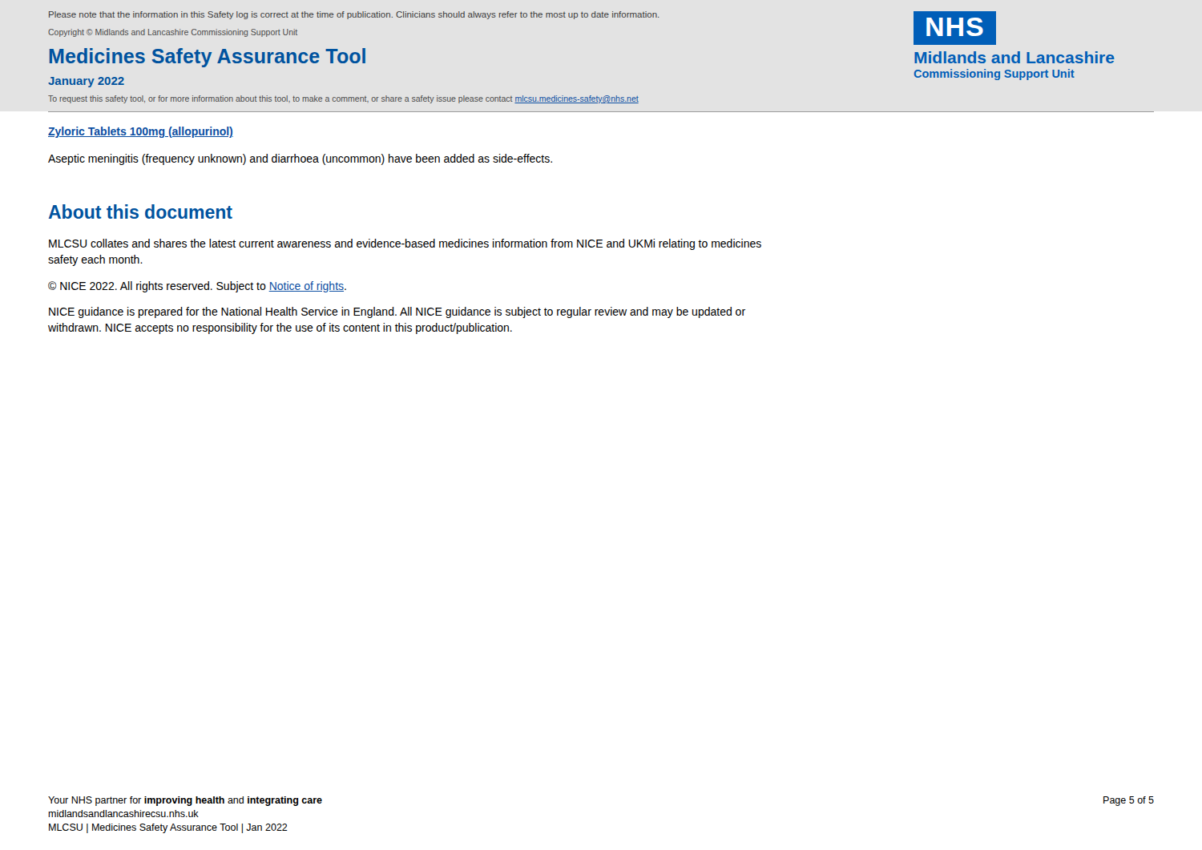Please note that the information in this Safety log is correct at the time of publication. Clinicians should always refer to the most up to date information.
Copyright © Midlands and Lancashire Commissioning Support Unit
Medicines Safety Assurance Tool
January 2022
To request this safety tool, or for more information about this tool, to make a comment, or share a safety issue please contact mlcsu.medicines-safety@nhs.net
NHS
Midlands and Lancashire
Commissioning Support Unit
Zyloric Tablets 100mg (allopurinol)
Aseptic meningitis (frequency unknown) and diarrhoea (uncommon) have been added as side-effects.
About this document
MLCSU collates and shares the latest current awareness and evidence-based medicines information from NICE and UKMi relating to medicines safety each month.
© NICE 2022. All rights reserved. Subject to Notice of rights.
NICE guidance is prepared for the National Health Service in England. All NICE guidance is subject to regular review and may be updated or withdrawn. NICE accepts no responsibility for the use of its content in this product/publication.
Your NHS partner for improving health and integrating care
midlandsandlancashirecsu.nhs.uk
MLCSU | Medicines Safety Assurance Tool | Jan 2022
Page 5 of 5